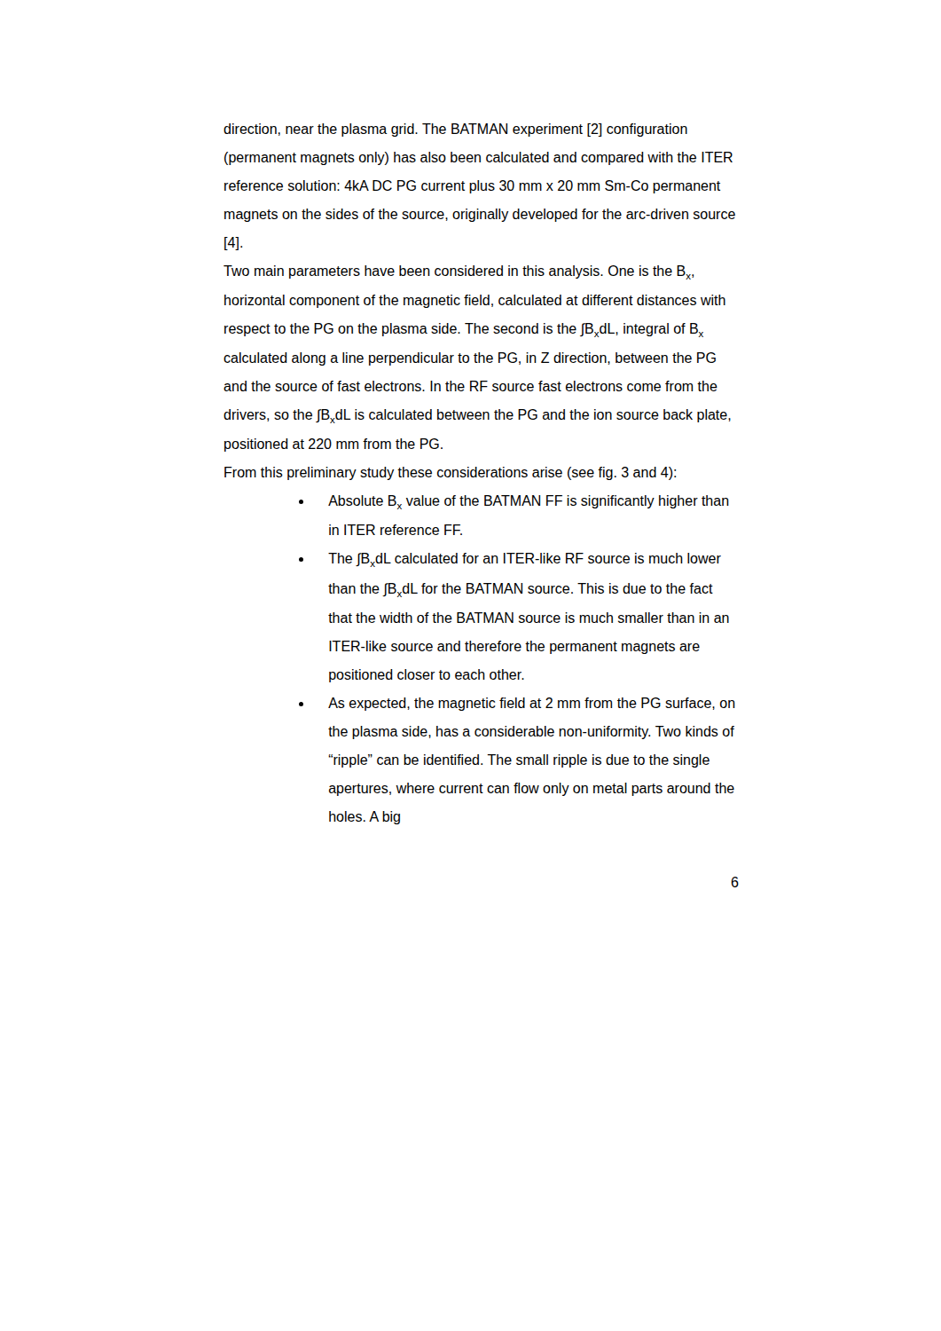direction, near the plasma grid. The BATMAN experiment [2] configuration (permanent magnets only) has also been calculated and compared with the ITER reference solution: 4kA DC PG current plus 30 mm x 20 mm Sm-Co permanent magnets on the sides of the source, originally developed for the arc-driven source [4].
Two main parameters have been considered in this analysis. One is the Bx, horizontal component of the magnetic field, calculated at different distances with respect to the PG on the plasma side. The second is the ∫BxdL, integral of Bx calculated along a line perpendicular to the PG, in Z direction, between the PG and the source of fast electrons. In the RF source fast electrons come from the drivers, so the ∫BxdL is calculated between the PG and the ion source back plate, positioned at 220 mm from the PG.
From this preliminary study these considerations arise (see fig. 3 and 4):
Absolute Bx value of the BATMAN FF is significantly higher than in ITER reference FF.
The ∫BxdL calculated for an ITER-like RF source is much lower than the ∫BxdL for the BATMAN source. This is due to the fact that the width of the BATMAN source is much smaller than in an ITER-like source and therefore the permanent magnets are positioned closer to each other.
As expected, the magnetic field at 2 mm from the PG surface, on the plasma side, has a considerable non-uniformity. Two kinds of “ripple” can be identified. The small ripple is due to the single apertures, where current can flow only on metal parts around the holes. A big
6